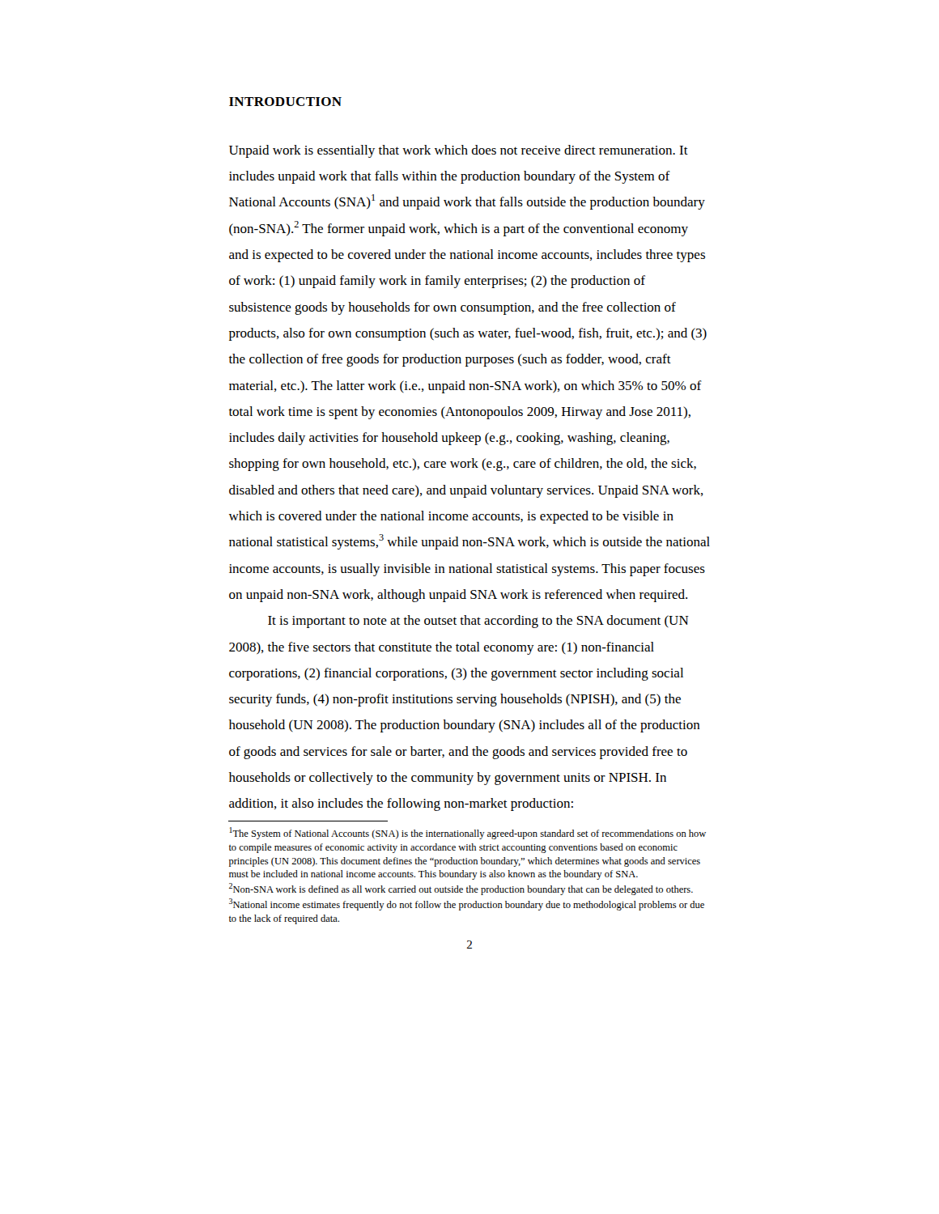INTRODUCTION
Unpaid work is essentially that work which does not receive direct remuneration. It includes unpaid work that falls within the production boundary of the System of National Accounts (SNA)1 and unpaid work that falls outside the production boundary (non-SNA).2 The former unpaid work, which is a part of the conventional economy and is expected to be covered under the national income accounts, includes three types of work: (1) unpaid family work in family enterprises; (2) the production of subsistence goods by households for own consumption, and the free collection of products, also for own consumption (such as water, fuel-wood, fish, fruit, etc.); and (3) the collection of free goods for production purposes (such as fodder, wood, craft material, etc.). The latter work (i.e., unpaid non-SNA work), on which 35% to 50% of total work time is spent by economies (Antonopoulos 2009, Hirway and Jose 2011), includes daily activities for household upkeep (e.g., cooking, washing, cleaning, shopping for own household, etc.), care work (e.g., care of children, the old, the sick, disabled and others that need care), and unpaid voluntary services. Unpaid SNA work, which is covered under the national income accounts, is expected to be visible in national statistical systems,3 while unpaid non-SNA work, which is outside the national income accounts, is usually invisible in national statistical systems. This paper focuses on unpaid non-SNA work, although unpaid SNA work is referenced when required.
It is important to note at the outset that according to the SNA document (UN 2008), the five sectors that constitute the total economy are: (1) non-financial corporations, (2) financial corporations, (3) the government sector including social security funds, (4) non-profit institutions serving households (NPISH), and (5) the household (UN 2008). The production boundary (SNA) includes all of the production of goods and services for sale or barter, and the goods and services provided free to households or collectively to the community by government units or NPISH. In addition, it also includes the following non-market production:
1The System of National Accounts (SNA) is the internationally agreed-upon standard set of recommendations on how to compile measures of economic activity in accordance with strict accounting conventions based on economic principles (UN 2008). This document defines the “production boundary,” which determines what goods and services must be included in national income accounts. This boundary is also known as the boundary of SNA.
2Non-SNA work is defined as all work carried out outside the production boundary that can be delegated to others.
3National income estimates frequently do not follow the production boundary due to methodological problems or due to the lack of required data.
2